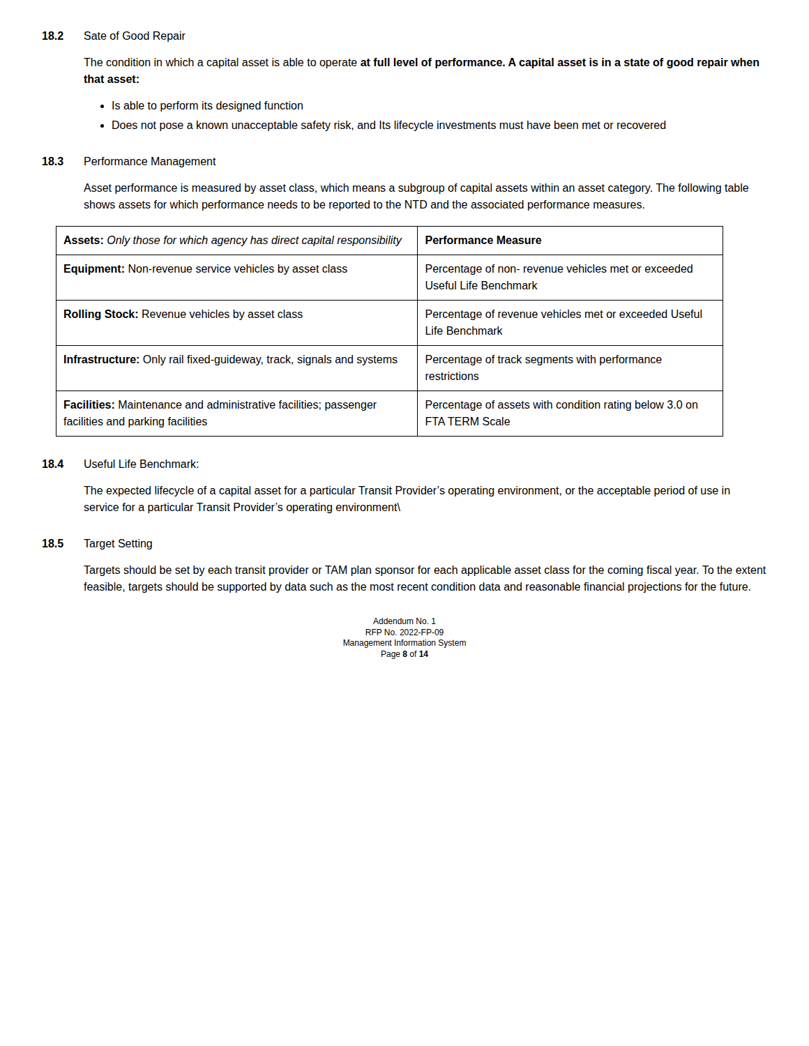18.2 Sate of Good Repair
The condition in which a capital asset is able to operate at full level of performance. A capital asset is in a state of good repair when that asset:
Is able to perform its designed function
Does not pose a known unacceptable safety risk, and Its lifecycle investments must have been met or recovered
18.3 Performance Management
Asset performance is measured by asset class, which means a subgroup of capital assets within an asset category. The following table shows assets for which performance needs to be reported to the NTD and the associated performance measures.
| Assets: Only those for which agency has direct capital responsibility | Performance Measure |
| --- | --- |
| Equipment: Non-revenue service vehicles by asset class | Percentage of non- revenue vehicles met or exceeded Useful Life Benchmark |
| Rolling Stock: Revenue vehicles by asset class | Percentage of revenue vehicles met or exceeded Useful Life Benchmark |
| Infrastructure: Only rail fixed-guideway, track, signals and systems | Percentage of track segments with performance restrictions |
| Facilities: Maintenance and administrative facilities; passenger facilities and parking facilities | Percentage of assets with condition rating below 3.0 on FTA TERM Scale |
18.4 Useful Life Benchmark:
The expected lifecycle of a capital asset for a particular Transit Provider’s operating environment, or the acceptable period of use in service for a particular Transit Provider’s operating environment\
18.5 Target Setting
Targets should be set by each transit provider or TAM plan sponsor for each applicable asset class for the coming fiscal year. To the extent feasible, targets should be supported by data such as the most recent condition data and reasonable financial projections for the future.
Addendum No. 1
RFP No. 2022-FP-09
Management Information System
Page 8 of 14